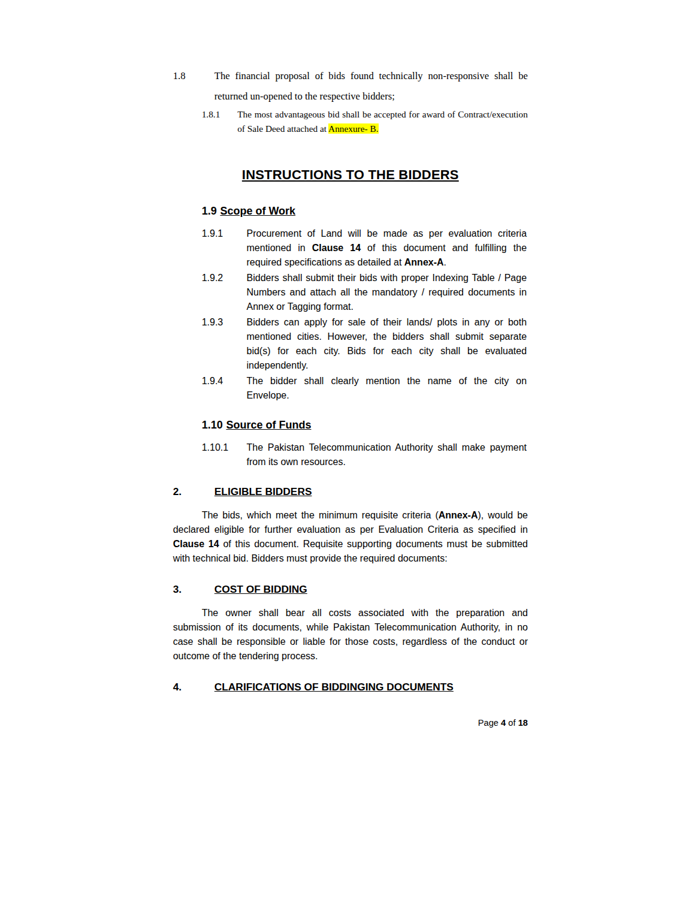1.8
The financial proposal of bids found technically non-responsive shall be returned un-opened to the respective bidders;
1.8.1
The most advantageous bid shall be accepted for award of Contract/execution of Sale Deed attached at Annexure- B.
INSTRUCTIONS TO THE BIDDERS
1.9 Scope of Work
1.9.1 Procurement of Land will be made as per evaluation criteria mentioned in Clause 14 of this document and fulfilling the required specifications as detailed at Annex-A.
1.9.2 Bidders shall submit their bids with proper Indexing Table / Page Numbers and attach all the mandatory / required documents in Annex or Tagging format.
1.9.3 Bidders can apply for sale of their lands/ plots in any or both mentioned cities. However, the bidders shall submit separate bid(s) for each city. Bids for each city shall be evaluated independently.
1.9.4 The bidder shall clearly mention the name of the city on Envelope.
1.10 Source of Funds
1.10.1 The Pakistan Telecommunication Authority shall make payment from its own resources.
2. ELIGIBLE BIDDERS
The bids, which meet the minimum requisite criteria (Annex-A), would be declared eligible for further evaluation as per Evaluation Criteria as specified in Clause 14 of this document. Requisite supporting documents must be submitted with technical bid. Bidders must provide the required documents:
3. COST OF BIDDING
The owner shall bear all costs associated with the preparation and submission of its documents, while Pakistan Telecommunication Authority, in no case shall be responsible or liable for those costs, regardless of the conduct or outcome of the tendering process.
4. CLARIFICATIONS OF BIDDINGING DOCUMENTS
Page 4 of 18